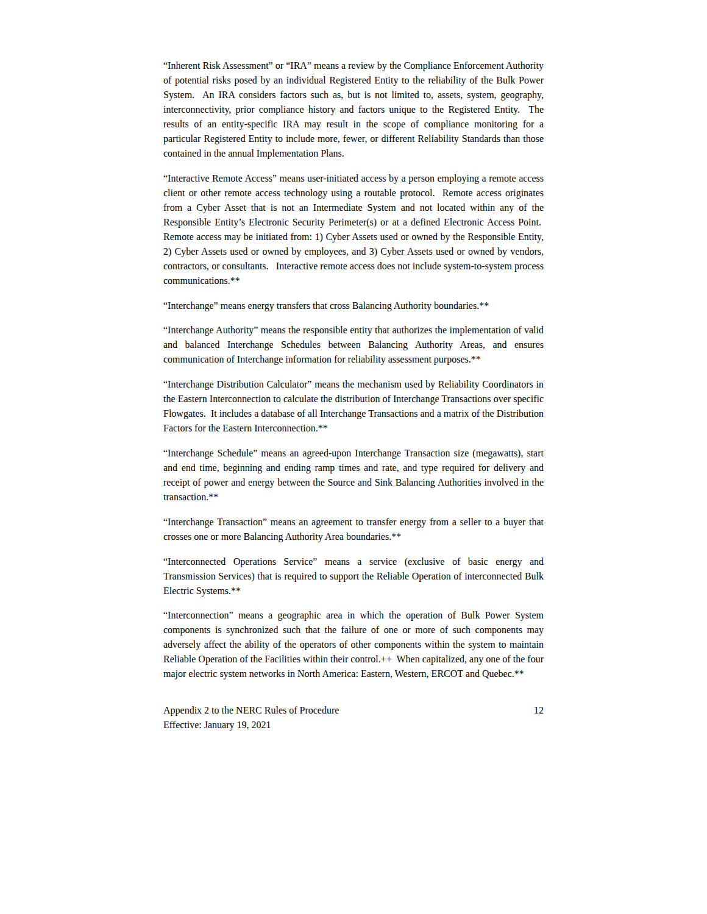“Inherent Risk Assessment” or “IRA” means a review by the Compliance Enforcement Authority of potential risks posed by an individual Registered Entity to the reliability of the Bulk Power System. An IRA considers factors such as, but is not limited to, assets, system, geography, interconnectivity, prior compliance history and factors unique to the Registered Entity. The results of an entity-specific IRA may result in the scope of compliance monitoring for a particular Registered Entity to include more, fewer, or different Reliability Standards than those contained in the annual Implementation Plans.
“Interactive Remote Access” means user-initiated access by a person employing a remote access client or other remote access technology using a routable protocol. Remote access originates from a Cyber Asset that is not an Intermediate System and not located within any of the Responsible Entity’s Electronic Security Perimeter(s) or at a defined Electronic Access Point. Remote access may be initiated from: 1) Cyber Assets used or owned by the Responsible Entity, 2) Cyber Assets used or owned by employees, and 3) Cyber Assets used or owned by vendors, contractors, or consultants. Interactive remote access does not include system-to-system process communications.**
“Interchange” means energy transfers that cross Balancing Authority boundaries.**
“Interchange Authority” means the responsible entity that authorizes the implementation of valid and balanced Interchange Schedules between Balancing Authority Areas, and ensures communication of Interchange information for reliability assessment purposes.**
“Interchange Distribution Calculator” means the mechanism used by Reliability Coordinators in the Eastern Interconnection to calculate the distribution of Interchange Transactions over specific Flowgates. It includes a database of all Interchange Transactions and a matrix of the Distribution Factors for the Eastern Interconnection.**
“Interchange Schedule” means an agreed-upon Interchange Transaction size (megawatts), start and end time, beginning and ending ramp times and rate, and type required for delivery and receipt of power and energy between the Source and Sink Balancing Authorities involved in the transaction.**
“Interchange Transaction” means an agreement to transfer energy from a seller to a buyer that crosses one or more Balancing Authority Area boundaries.**
“Interconnected Operations Service” means a service (exclusive of basic energy and Transmission Services) that is required to support the Reliable Operation of interconnected Bulk Electric Systems.**
“Interconnection” means a geographic area in which the operation of Bulk Power System components is synchronized such that the failure of one or more of such components may adversely affect the ability of the operators of other components within the system to maintain Reliable Operation of the Facilities within their control.++ When capitalized, any one of the four major electric system networks in North America: Eastern, Western, ERCOT and Quebec.**
Appendix 2 to the NERC Rules of Procedure
Effective: January 19, 2021
12